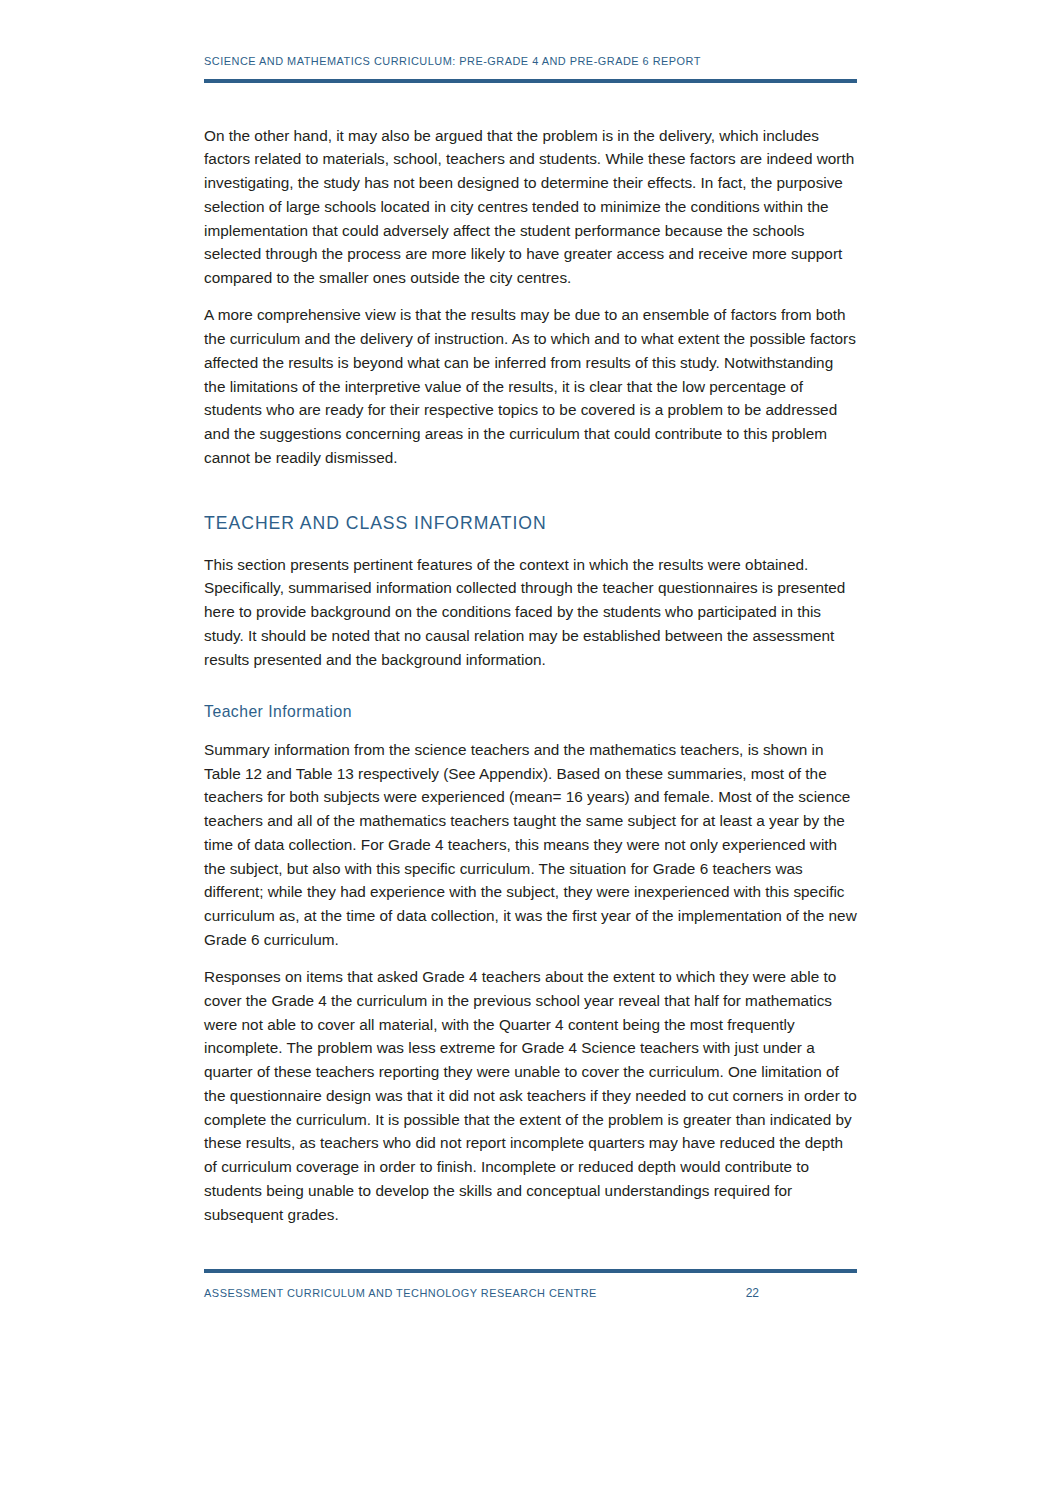Science and Mathematics Curriculum: Pre-Grade 4 and Pre-Grade 6 Report
On the other hand, it may also be argued that the problem is in the delivery, which includes factors related to materials, school, teachers and students. While these factors are indeed worth investigating, the study has not been designed to determine their effects. In fact, the purposive selection of large schools located in city centres tended to minimize the conditions within the implementation that could adversely affect the student performance because the schools selected through the process are more likely to have greater access and receive more support compared to the smaller ones outside the city centres.
A more comprehensive view is that the results may be due to an ensemble of factors from both the curriculum and the delivery of instruction. As to which and to what extent the possible factors affected the results is beyond what can be inferred from results of this study. Notwithstanding the limitations of the interpretive value of the results, it is clear that the low percentage of students who are ready for their respective topics to be covered is a problem to be addressed and the suggestions concerning areas in the curriculum that could contribute to this problem cannot be readily dismissed.
Teacher and Class Information
This section presents pertinent features of the context in which the results were obtained. Specifically, summarised information collected through the teacher questionnaires is presented here to provide background on the conditions faced by the students who participated in this study. It should be noted that no causal relation may be established between the assessment results presented and the background information.
Teacher Information
Summary information from the science teachers and the mathematics teachers, is shown in Table 12 and Table 13 respectively (See Appendix). Based on these summaries, most of the teachers for both subjects were experienced (mean= 16 years) and female. Most of the science teachers and all of the mathematics teachers taught the same subject for at least a year by the time of data collection. For Grade 4 teachers, this means they were not only experienced with the subject, but also with this specific curriculum. The situation for Grade 6 teachers was different; while they had experience with the subject, they were inexperienced with this specific curriculum as, at the time of data collection, it was the first year of the implementation of the new Grade 6 curriculum.
Responses on items that asked Grade 4 teachers about the extent to which they were able to cover the Grade 4 the curriculum in the previous school year reveal that half for mathematics were not able to cover all material, with the Quarter 4 content being the most frequently incomplete. The problem was less extreme for Grade 4 Science teachers with just under a quarter of these teachers reporting they were unable to cover the curriculum. One limitation of the questionnaire design was that it did not ask teachers if they needed to cut corners in order to complete the curriculum. It is possible that the extent of the problem is greater than indicated by these results, as teachers who did not report incomplete quarters may have reduced the depth of curriculum coverage in order to finish. Incomplete or reduced depth would contribute to students being unable to develop the skills and conceptual understandings required for subsequent grades.
Assessment Curriculum and Technology Research Centre 22